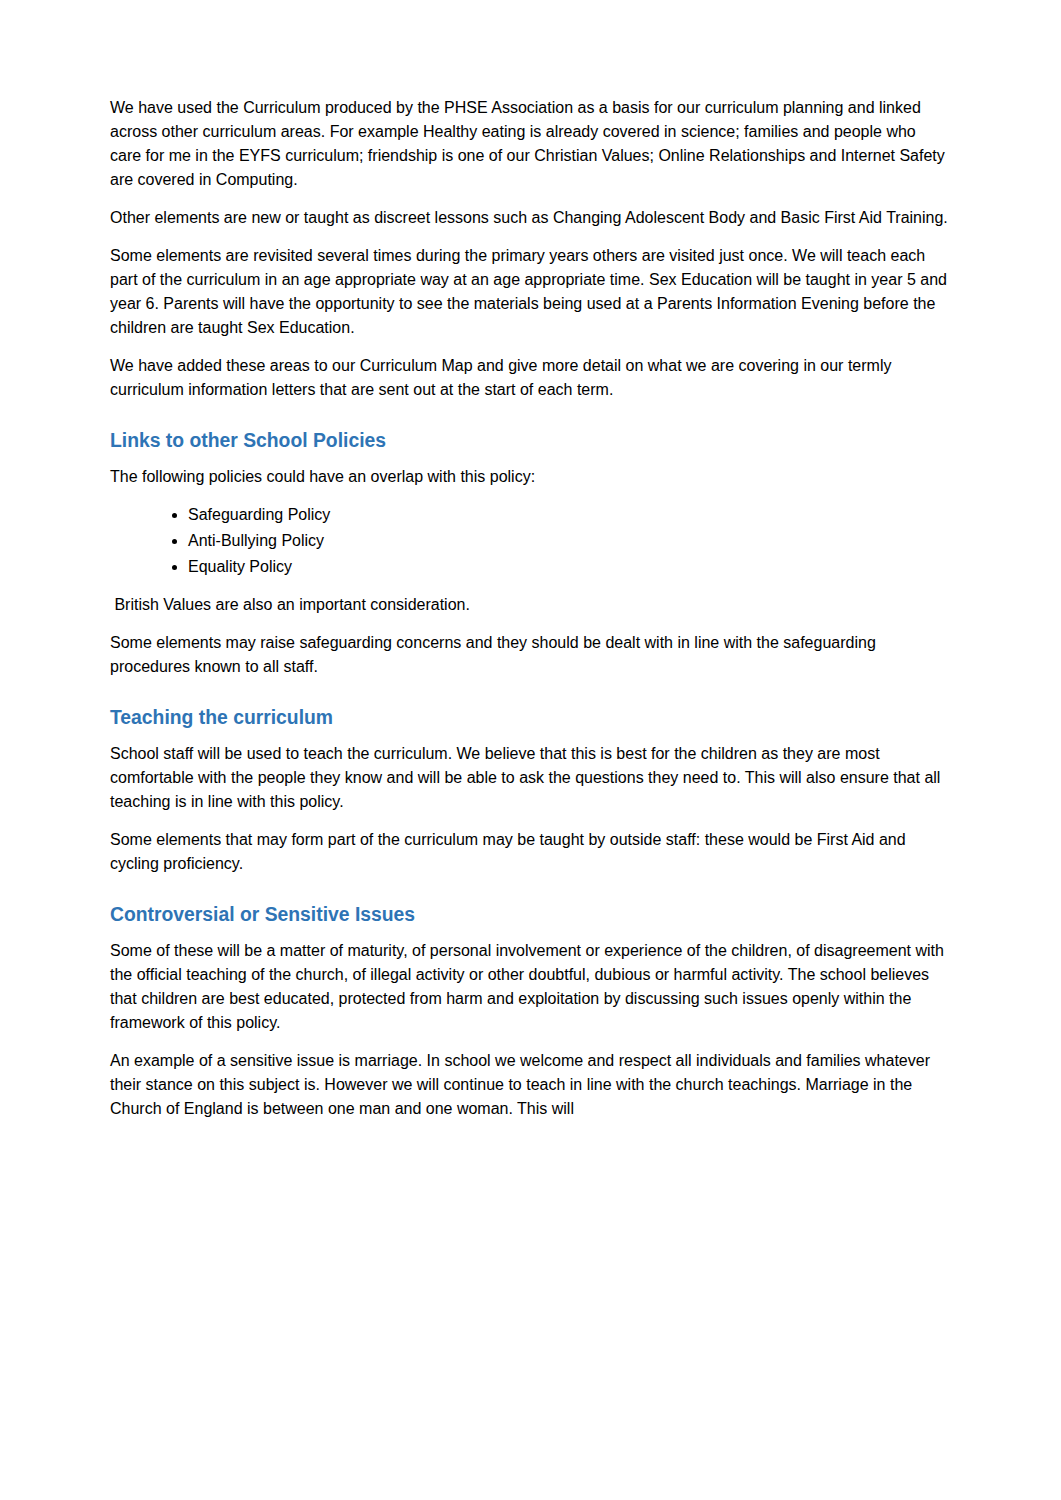We have used the Curriculum produced by the PHSE Association as a basis for our curriculum planning and linked across other curriculum areas. For example Healthy eating is already covered in science; families and people who care for me in the EYFS curriculum; friendship is one of our Christian Values; Online Relationships and Internet Safety are covered in Computing.
Other elements are new or taught as discreet lessons such as Changing Adolescent Body and Basic First Aid Training.
Some elements are revisited several times during the primary years others are visited just once. We will teach each part of the curriculum in an age appropriate way at an age appropriate time. Sex Education will be taught in year 5 and year 6. Parents will have the opportunity to see the materials being used at a Parents Information Evening before the children are taught Sex Education.
We have added these areas to our Curriculum Map and give more detail on what we are covering in our termly curriculum information letters that are sent out at the start of each term.
Links to other School Policies
The following policies could have an overlap with this policy:
Safeguarding Policy
Anti-Bullying Policy
Equality Policy
British Values are also an important consideration.
Some elements may raise safeguarding concerns and they should be dealt with in line with the safeguarding procedures known to all staff.
Teaching the curriculum
School staff will be used to teach the curriculum. We believe that this is best for the children as they are most comfortable with the people they know and will be able to ask the questions they need to. This will also ensure that all teaching is in line with this policy.
Some elements that may form part of the curriculum may be taught by outside staff: these would be First Aid and cycling proficiency.
Controversial or Sensitive Issues
Some of these will be a matter of maturity, of personal involvement or experience of the children, of disagreement with the official teaching of the church, of illegal activity or other doubtful, dubious or harmful activity. The school believes that children are best educated, protected from harm and exploitation by discussing such issues openly within the framework of this policy.
An example of a sensitive issue is marriage. In school we welcome and respect all individuals and families whatever their stance on this subject is. However we will continue to teach in line with the church teachings. Marriage in the Church of England is between one man and one woman. This will